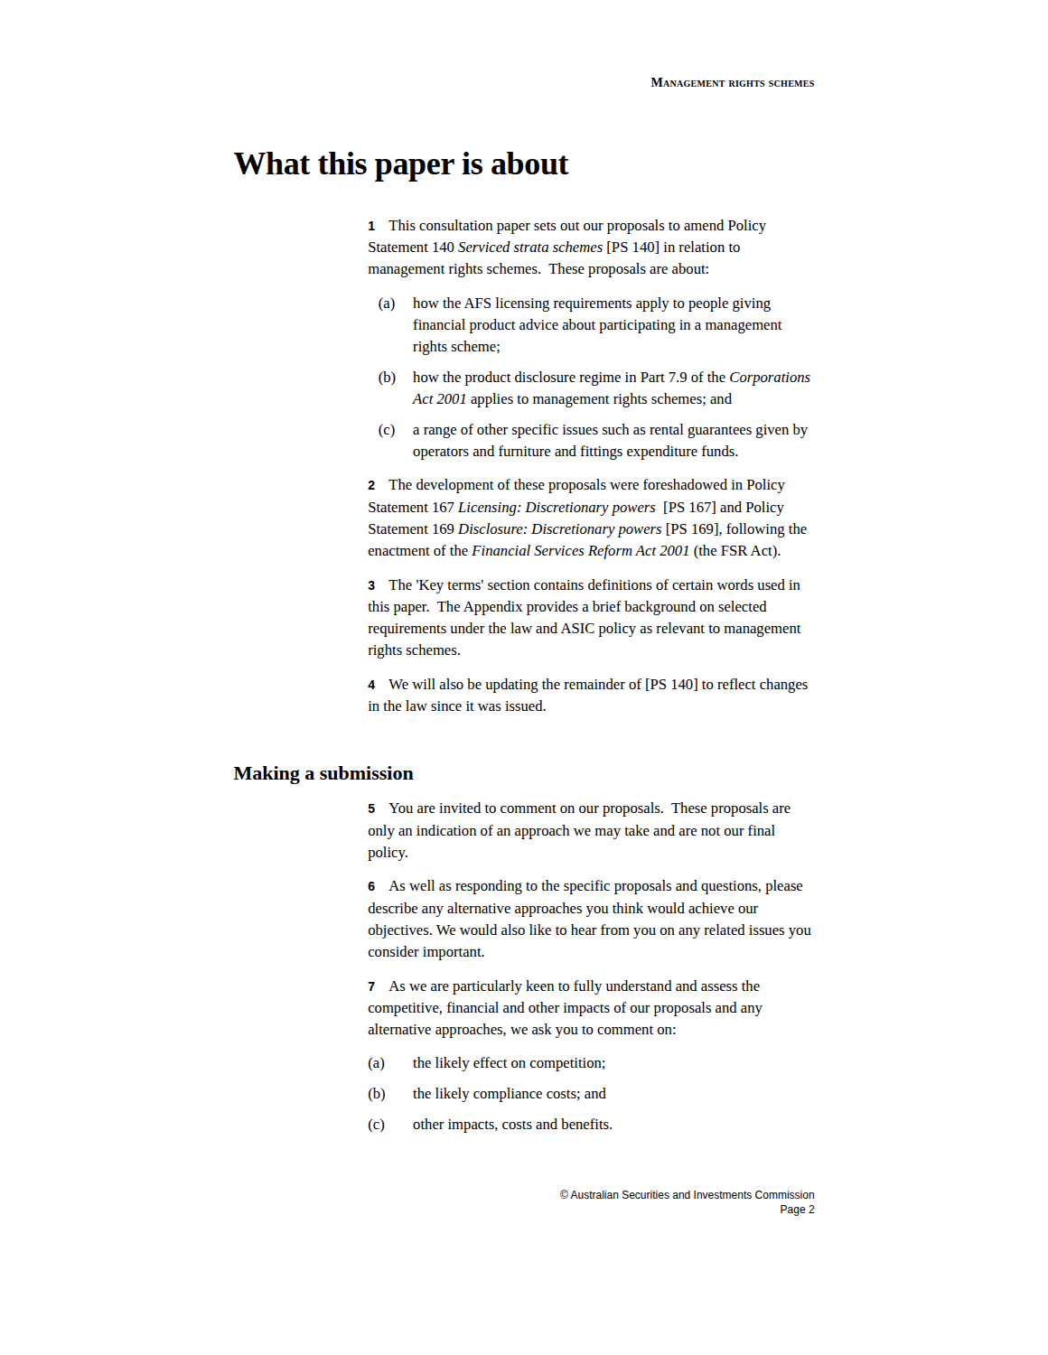Management rights schemes
What this paper is about
1 This consultation paper sets out our proposals to amend Policy Statement 140 Serviced strata schemes [PS 140] in relation to management rights schemes. These proposals are about:
(a) how the AFS licensing requirements apply to people giving financial product advice about participating in a management rights scheme;
(b) how the product disclosure regime in Part 7.9 of the Corporations Act 2001 applies to management rights schemes; and
(c) a range of other specific issues such as rental guarantees given by operators and furniture and fittings expenditure funds.
2 The development of these proposals were foreshadowed in Policy Statement 167 Licensing: Discretionary powers [PS 167] and Policy Statement 169 Disclosure: Discretionary powers [PS 169], following the enactment of the Financial Services Reform Act 2001 (the FSR Act).
3 The 'Key terms' section contains definitions of certain words used in this paper. The Appendix provides a brief background on selected requirements under the law and ASIC policy as relevant to management rights schemes.
4 We will also be updating the remainder of [PS 140] to reflect changes in the law since it was issued.
Making a submission
5 You are invited to comment on our proposals. These proposals are only an indication of an approach we may take and are not our final policy.
6 As well as responding to the specific proposals and questions, please describe any alternative approaches you think would achieve our objectives. We would also like to hear from you on any related issues you consider important.
7 As we are particularly keen to fully understand and assess the competitive, financial and other impacts of our proposals and any alternative approaches, we ask you to comment on:
(a) the likely effect on competition;
(b) the likely compliance costs; and
(c) other impacts, costs and benefits.
© Australian Securities and Investments Commission
Page 2